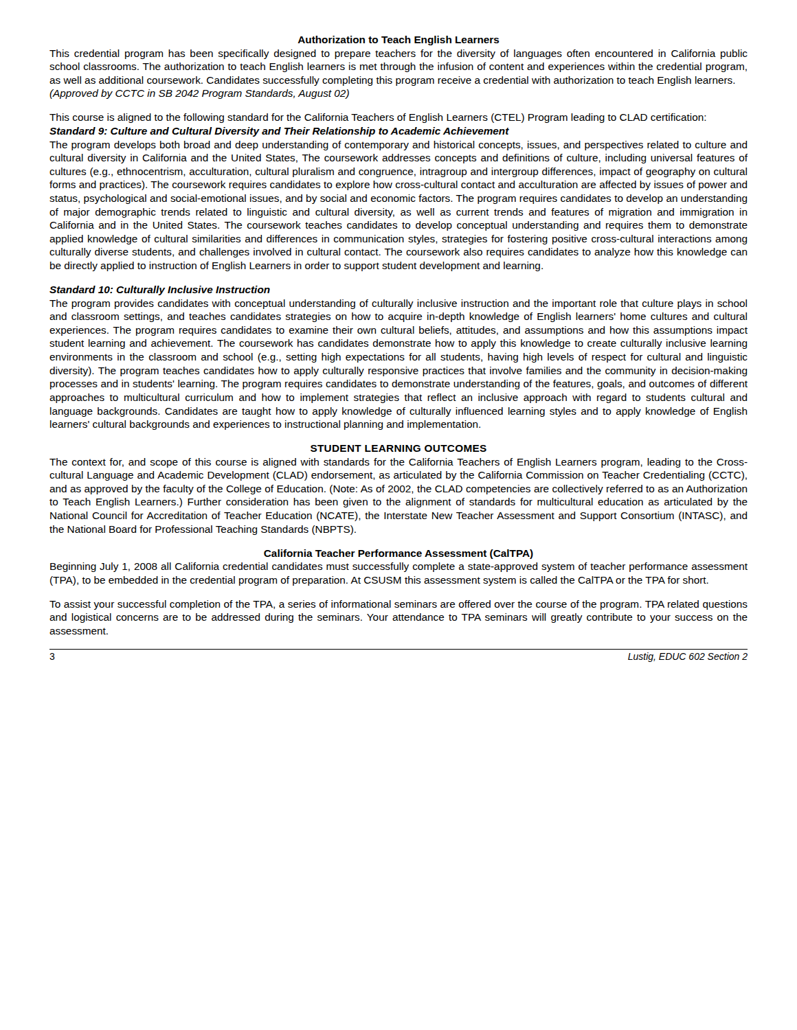Authorization to Teach English Learners
This credential program has been specifically designed to prepare teachers for the diversity of languages often encountered in California public school classrooms. The authorization to teach English learners is met through the infusion of content and experiences within the credential program, as well as additional coursework. Candidates successfully completing this program receive a credential with authorization to teach English learners.
(Approved by CCTC in SB 2042 Program Standards, August 02)
This course is aligned to the following standard for the California Teachers of English Learners (CTEL) Program leading to CLAD certification:
Standard 9: Culture and Cultural Diversity and Their Relationship to Academic Achievement
The program develops both broad and deep understanding of contemporary and historical concepts, issues, and perspectives related to culture and cultural diversity in California and the United States, The coursework addresses concepts and definitions of culture, including universal features of cultures (e.g., ethnocentrism, acculturation, cultural pluralism and congruence, intragroup and intergroup differences, impact of geography on cultural forms and practices). The coursework requires candidates to explore how cross-cultural contact and acculturation are affected by issues of power and status, psychological and social-emotional issues, and by social and economic factors. The program requires candidates to develop an understanding of major demographic trends related to linguistic and cultural diversity, as well as current trends and features of migration and immigration in California and in the United States. The coursework teaches candidates to develop conceptual understanding and requires them to demonstrate applied knowledge of cultural similarities and differences in communication styles, strategies for fostering positive cross-cultural interactions among culturally diverse students, and challenges involved in cultural contact. The coursework also requires candidates to analyze how this knowledge can be directly applied to instruction of English Learners in order to support student development and learning.
Standard 10: Culturally Inclusive Instruction
The program provides candidates with conceptual understanding of culturally inclusive instruction and the important role that culture plays in school and classroom settings, and teaches candidates strategies on how to acquire in-depth knowledge of English learners' home cultures and cultural experiences. The program requires candidates to examine their own cultural beliefs, attitudes, and assumptions and how this assumptions impact student learning and achievement. The coursework has candidates demonstrate how to apply this knowledge to create culturally inclusive learning environments in the classroom and school (e.g., setting high expectations for all students, having high levels of respect for cultural and linguistic diversity). The program teaches candidates how to apply culturally responsive practices that involve families and the community in decision-making processes and in students' learning. The program requires candidates to demonstrate understanding of the features, goals, and outcomes of different approaches to multicultural curriculum and how to implement strategies that reflect an inclusive approach with regard to students cultural and language backgrounds. Candidates are taught how to apply knowledge of culturally influenced learning styles and to apply knowledge of English learners' cultural backgrounds and experiences to instructional planning and implementation.
STUDENT LEARNING OUTCOMES
The context for, and scope of this course is aligned with standards for the California Teachers of English Learners program, leading to the Cross-cultural Language and Academic Development (CLAD) endorsement, as articulated by the California Commission on Teacher Credentialing (CCTC), and as approved by the faculty of the College of Education. (Note: As of 2002, the CLAD competencies are collectively referred to as an Authorization to Teach English Learners.) Further consideration has been given to the alignment of standards for multicultural education as articulated by the National Council for Accreditation of Teacher Education (NCATE), the Interstate New Teacher Assessment and Support Consortium (INTASC), and the National Board for Professional Teaching Standards (NBPTS).
California Teacher Performance Assessment (CalTPA)
Beginning July 1, 2008 all California credential candidates must successfully complete a state-approved system of teacher performance assessment (TPA), to be embedded in the credential program of preparation. At CSUSM this assessment system is called the CalTPA or the TPA for short.
To assist your successful completion of the TPA, a series of informational seminars are offered over the course of the program. TPA related questions and logistical concerns are to be addressed during the seminars. Your attendance to TPA seminars will greatly contribute to your success on the assessment.
3 Lustig, EDUC 602 Section 2